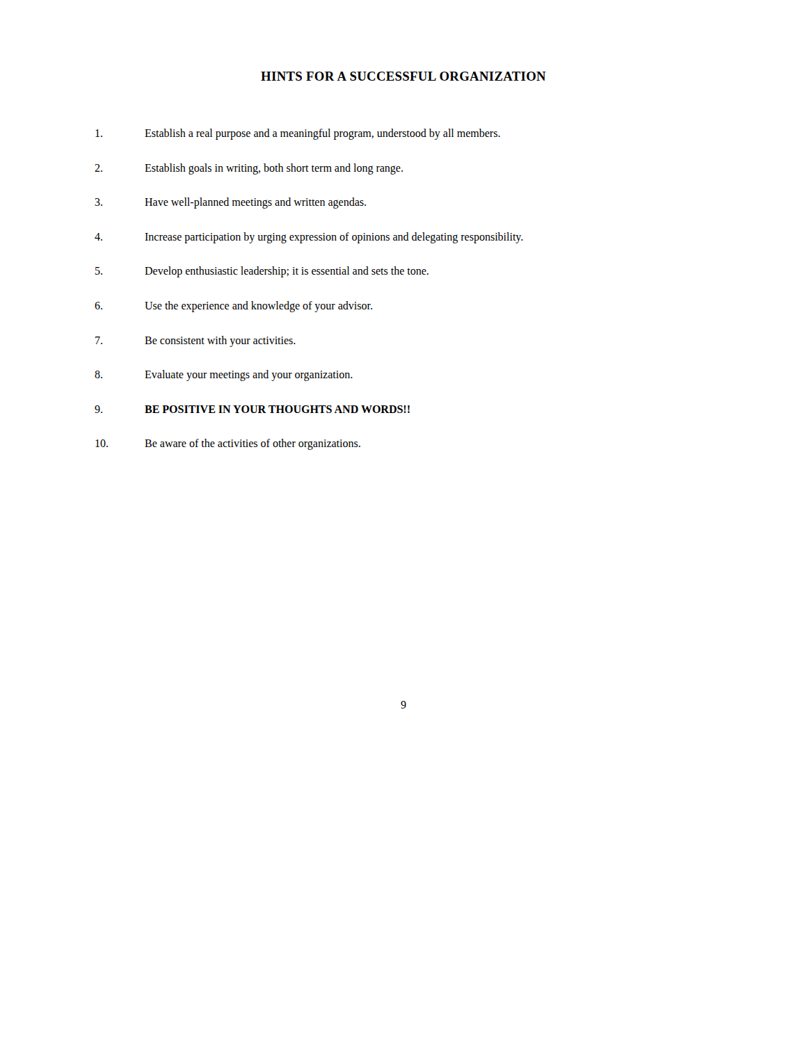HINTS FOR A SUCCESSFUL ORGANIZATION
1. Establish a real purpose and a meaningful program, understood by all members.
2. Establish goals in writing, both short term and long range.
3. Have well-planned meetings and written agendas.
4. Increase participation by urging expression of opinions and delegating responsibility.
5. Develop enthusiastic leadership; it is essential and sets the tone.
6. Use the experience and knowledge of your advisor.
7. Be consistent with your activities.
8. Evaluate your meetings and your organization.
9. BE POSITIVE IN YOUR THOUGHTS AND WORDS!!
10. Be aware of the activities of other organizations.
9